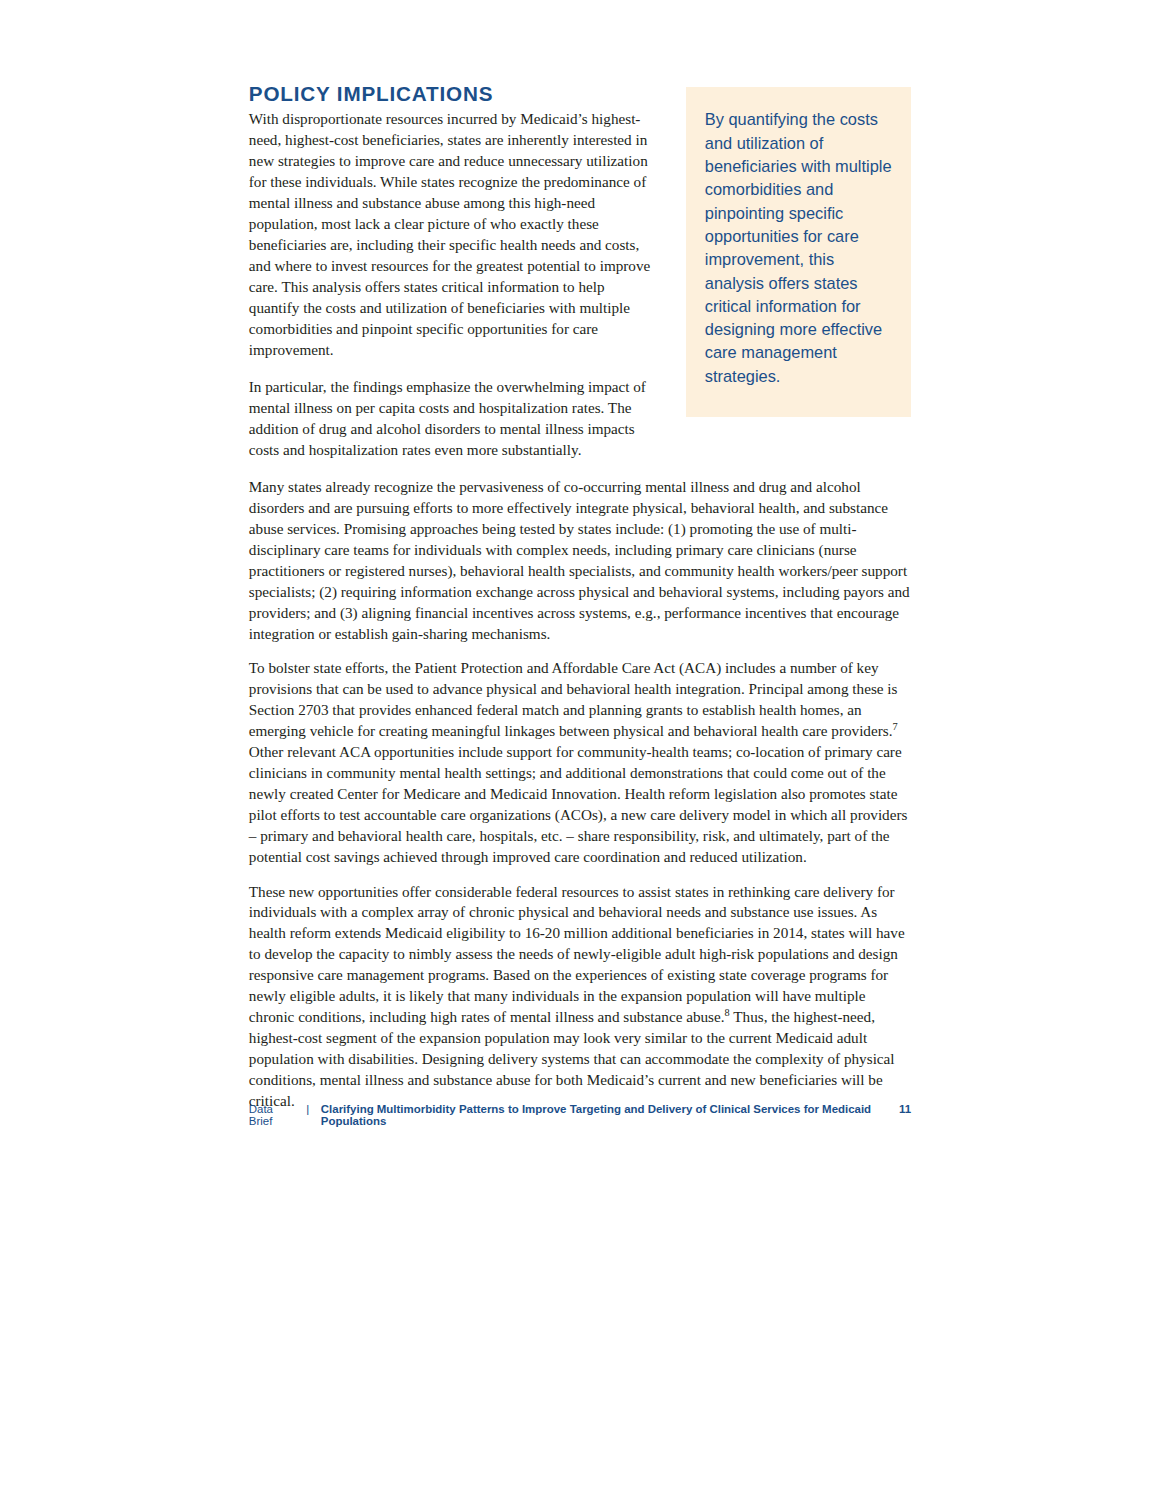POLICY IMPLICATIONS
With disproportionate resources incurred by Medicaid’s highest-need, highest-cost beneficiaries, states are inherently interested in new strategies to improve care and reduce unnecessary utilization for these individuals. While states recognize the predominance of mental illness and substance abuse among this high-need population, most lack a clear picture of who exactly these beneficiaries are, including their specific health needs and costs, and where to invest resources for the greatest potential to improve care. This analysis offers states critical information to help quantify the costs and utilization of beneficiaries with multiple comorbidities and pinpoint specific opportunities for care improvement.
In particular, the findings emphasize the overwhelming impact of mental illness on per capita costs and hospitalization rates. The addition of drug and alcohol disorders to mental illness impacts costs and hospitalization rates even more substantially.
By quantifying the costs and utilization of beneficiaries with multiple comorbidities and pinpointing specific opportunities for care improvement, this analysis offers states critical information for designing more effective care management strategies.
Many states already recognize the pervasiveness of co-occurring mental illness and drug and alcohol disorders and are pursuing efforts to more effectively integrate physical, behavioral health, and substance abuse services. Promising approaches being tested by states include: (1) promoting the use of multi-disciplinary care teams for individuals with complex needs, including primary care clinicians (nurse practitioners or registered nurses), behavioral health specialists, and community health workers/peer support specialists; (2) requiring information exchange across physical and behavioral systems, including payors and providers; and (3) aligning financial incentives across systems, e.g., performance incentives that encourage integration or establish gain-sharing mechanisms.
To bolster state efforts, the Patient Protection and Affordable Care Act (ACA) includes a number of key provisions that can be used to advance physical and behavioral health integration. Principal among these is Section 2703 that provides enhanced federal match and planning grants to establish health homes, an emerging vehicle for creating meaningful linkages between physical and behavioral health care providers.7 Other relevant ACA opportunities include support for community-health teams; co-location of primary care clinicians in community mental health settings; and additional demonstrations that could come out of the newly created Center for Medicare and Medicaid Innovation. Health reform legislation also promotes state pilot efforts to test accountable care organizations (ACOs), a new care delivery model in which all providers – primary and behavioral health care, hospitals, etc. – share responsibility, risk, and ultimately, part of the potential cost savings achieved through improved care coordination and reduced utilization.
These new opportunities offer considerable federal resources to assist states in rethinking care delivery for individuals with a complex array of chronic physical and behavioral needs and substance use issues. As health reform extends Medicaid eligibility to 16-20 million additional beneficiaries in 2014, states will have to develop the capacity to nimbly assess the needs of newly-eligible adult high-risk populations and design responsive care management programs. Based on the experiences of existing state coverage programs for newly eligible adults, it is likely that many individuals in the expansion population will have multiple chronic conditions, including high rates of mental illness and substance abuse.8 Thus, the highest-need, highest-cost segment of the expansion population may look very similar to the current Medicaid adult population with disabilities. Designing delivery systems that can accommodate the complexity of physical conditions, mental illness and substance abuse for both Medicaid’s current and new beneficiaries will be critical.
Data Brief | Clarifying Multimorbidity Patterns to Improve Targeting and Delivery of Clinical Services for Medicaid Populations 11